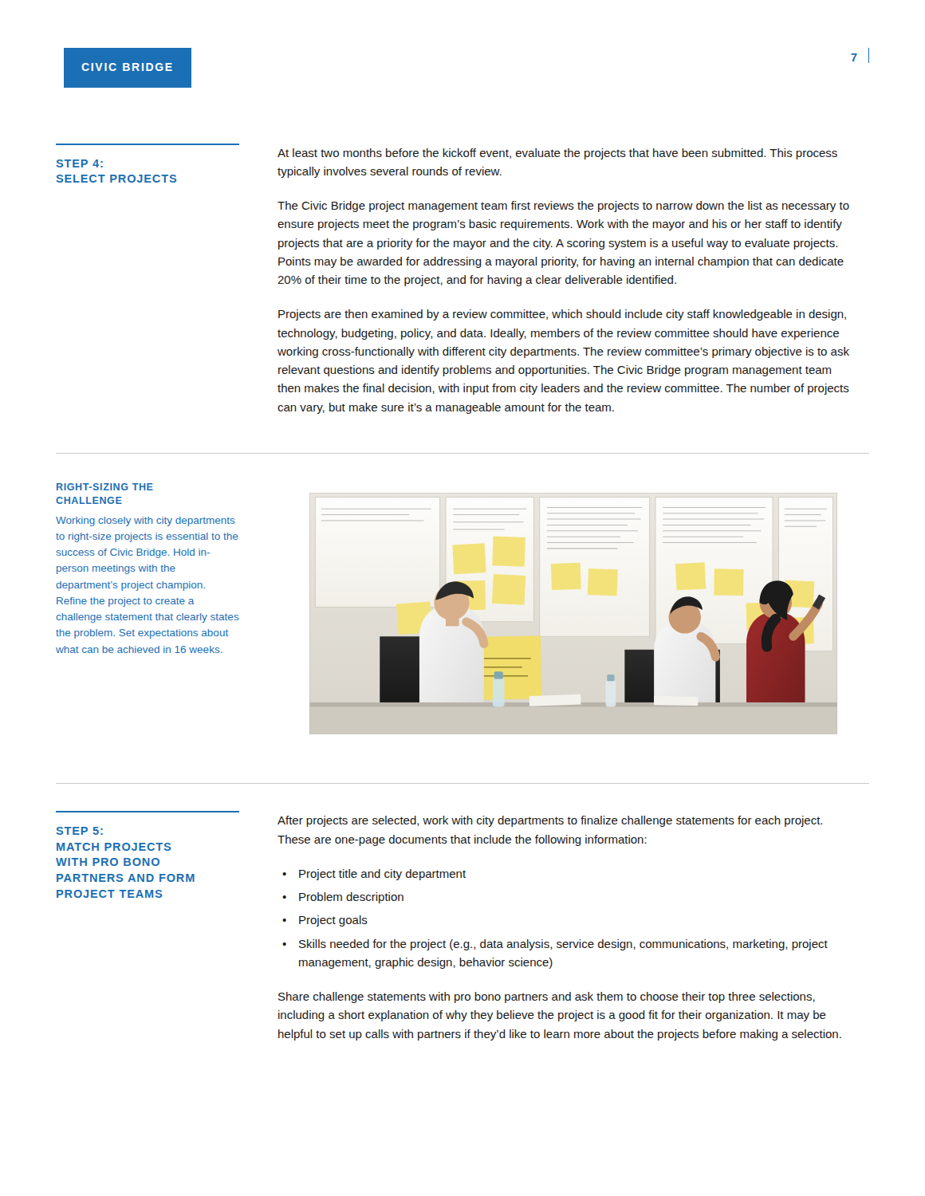CIVIC BRIDGE
7
Step 4:
Select Projects
At least two months before the kickoff event, evaluate the projects that have been submitted. This process typically involves several rounds of review.
The Civic Bridge project management team first reviews the projects to narrow down the list as necessary to ensure projects meet the program’s basic requirements. Work with the mayor and his or her staff to identify projects that are a priority for the mayor and the city. A scoring system is a useful way to evaluate projects. Points may be awarded for addressing a mayoral priority, for having an internal champion that can dedicate 20% of their time to the project, and for having a clear deliverable identified.
Projects are then examined by a review committee, which should include city staff knowledgeable in design, technology, budgeting, policy, and data. Ideally, members of the review committee should have experience working cross-functionally with different city departments. The review committee’s primary objective is to ask relevant questions and identify problems and opportunities. The Civic Bridge program management team then makes the final decision, with input from city leaders and the review committee. The number of projects can vary, but make sure it’s a manageable amount for the team.
Right-Sizing the
Challenge
Working closely with city departments to right-size projects is essential to the success of Civic Bridge. Hold in-person meetings with the department’s project champion. Refine the project to create a challenge statement that clearly states the problem. Set expectations about what can be achieved in 16 weeks.
Step 5:
Match Projects
with Pro Bono
Partners and Form
Project Teams
After projects are selected, work with city departments to finalize challenge statements for each project. These are one-page documents that include the following information:
Project title and city department
Problem description
Project goals
Skills needed for the project (e.g., data analysis, service design, communications, marketing, project management, graphic design, behavior science)
Share challenge statements with pro bono partners and ask them to choose their top three selections, including a short explanation of why they believe the project is a good fit for their organization. It may be helpful to set up calls with partners if they’d like to learn more about the projects before making a selection.